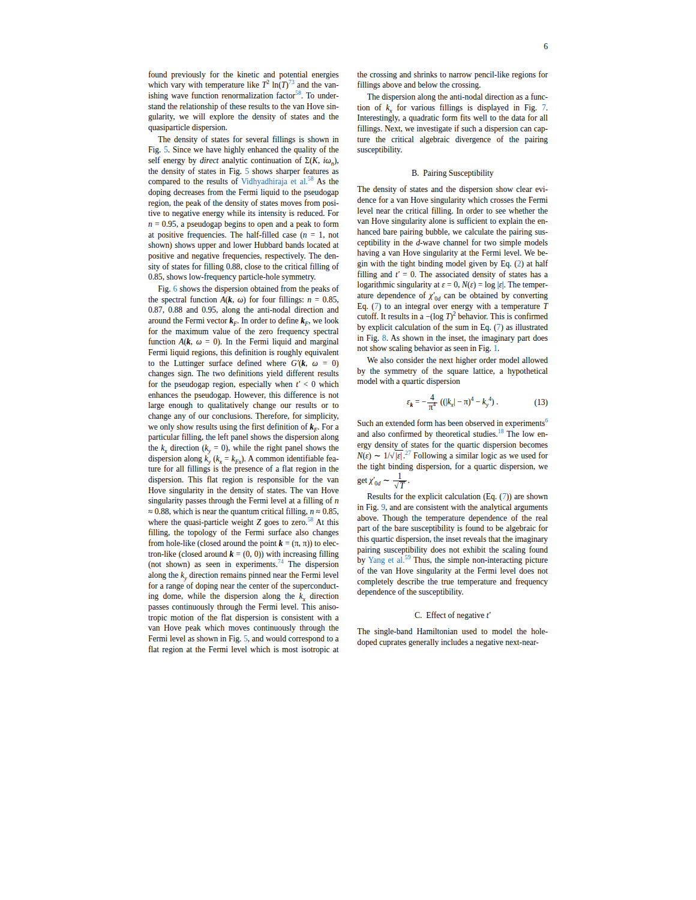6
found previously for the kinetic and potential energies which vary with temperature like T2 ln(T)73 and the vanishing wave function renormalization factor58. To understand the relationship of these results to the van Hove singularity, we will explore the density of states and the quasiparticle dispersion.
The density of states for several fillings is shown in Fig. 5. Since we have highly enhanced the quality of the self energy by direct analytic continuation of Σ(K, iωn), the density of states in Fig. 5 shows sharper features as compared to the results of Vidhyadhiraja et al.58 As the doping decreases from the Fermi liquid to the pseudogap region, the peak of the density of states moves from positive to negative energy while its intensity is reduced. For n = 0.95, a pseudogap begins to open and a peak to form at positive frequencies. The half-filled case (n = 1, not shown) shows upper and lower Hubbard bands located at positive and negative frequencies, respectively. The density of states for filling 0.88, close to the critical filling of 0.85, shows low-frequency particle-hole symmetry.
Fig. 6 shows the dispersion obtained from the peaks of the spectral function A(k, ω) for four fillings: n = 0.85, 0.87, 0.88 and 0.95, along the anti-nodal direction and around the Fermi vector kF. In order to define kF, we look for the maximum value of the zero frequency spectral function A(k, ω = 0). In the Fermi liquid and marginal Fermi liquid regions, this definition is roughly equivalent to the Luttinger surface defined where G′(k, ω = 0) changes sign. The two definitions yield different results for the pseudogap region, especially when t′ < 0 which enhances the pseudogap. However, this difference is not large enough to qualitatively change our results or to change any of our conclusions. Therefore, for simplicity, we only show results using the first definition of kF. For a particular filling, the left panel shows the dispersion along the kx direction (ky = 0), while the right panel shows the dispersion along ky (kx = kFx). A common identifiable feature for all fillings is the presence of a flat region in the dispersion. This flat region is responsible for the van Hove singularity in the density of states. The van Hove singularity passes through the Fermi level at a filling of n ≈ 0.88, which is near the quantum critical filling, n ≈ 0.85, where the quasi-particle weight Z goes to zero.58 At this filling, the topology of the Fermi surface also changes from hole-like (closed around the point k = (π, π)) to electron-like (closed around k = (0, 0)) with increasing filling (not shown) as seen in experiments.74 The dispersion along the ky direction remains pinned near the Fermi level for a range of doping near the center of the superconducting dome, while the dispersion along the kx direction passes continuously through the Fermi level. This anisotropic motion of the flat dispersion is consistent with a van Hove peak which moves continuously through the Fermi level as shown in Fig. 5, and would correspond to a flat region at the Fermi level which is most isotropic at the crossing and shrinks to narrow pencil-like regions for fillings above and below the crossing.
The dispersion along the anti-nodal direction as a function of kx for various fillings is displayed in Fig. 7. Interestingly, a quadratic form fits well to the data for all fillings. Next, we investigate if such a dispersion can capture the critical algebraic divergence of the pairing susceptibility.
B. Pairing Susceptibility
The density of states and the dispersion show clear evidence for a van Hove singularity which crosses the Fermi level near the critical filling. In order to see whether the van Hove singularity alone is sufficient to explain the enhanced bare pairing bubble, we calculate the pairing susceptibility in the d-wave channel for two simple models having a van Hove singularity at the Fermi level. We begin with the tight binding model given by Eq. (2) at half filling and t′ = 0. The associated density of states has a logarithmic singularity at ε = 0, N(ε) = log |ε|. The temperature dependence of χ′0d can be obtained by converting Eq. (7) to an integral over energy with a temperature T cutoff. It results in a −(log T)2 behavior. This is confirmed by explicit calculation of the sum in Eq. (7) as illustrated in Fig. 8. As shown in the inset, the imaginary part does not show scaling behavior as seen in Fig. 1.
We also consider the next higher order model allowed by the symmetry of the square lattice, a hypothetical model with a quartic dispersion
εk = −4 π4 ((|kx| − π)4 − ky4) . (13)
Such an extended form has been observed in experiments6 and also confirmed by theoretical studies.18 The low energy density of states for the quartic dispersion becomes N(ε) ∼ 1/√|ε|.27 Following a similar logic as we used for the tight binding dispersion, for a quartic dispersion, we get χ′0d ∼ 1√T.
Results for the explicit calculation (Eq. (7)) are shown in Fig. 9, and are consistent with the analytical arguments above. Though the temperature dependence of the real part of the bare susceptibility is found to be algebraic for this quartic dispersion, the inset reveals that the imaginary pairing susceptibility does not exhibit the scaling found by Yang et al.59 Thus, the simple non-interacting picture of the van Hove singularity at the Fermi level does not completely describe the true temperature and frequency dependence of the susceptibility.
C. Effect of negative t′
The single-band Hamiltonian used to model the hole-doped cuprates generally includes a negative next-near-